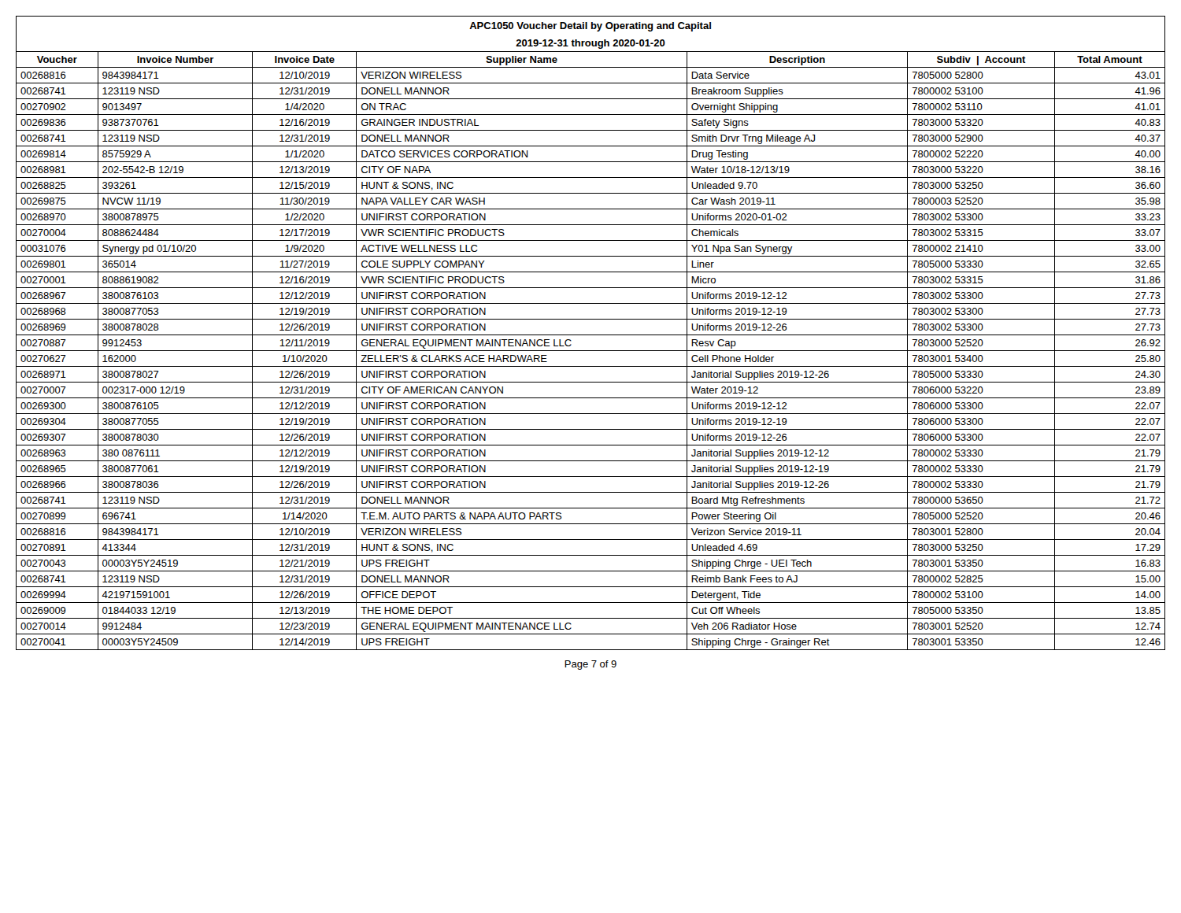APC1050 Voucher Detail by Operating and Capital
| 2019-12-31 through 2020-01-20 |
| --- |
| Voucher | Invoice Number | Invoice Date | Supplier Name | Description | Subdiv / Account | Total Amount |
| 00268816 | 9843984171 | 12/10/2019 | VERIZON WIRELESS | Data Service | 7805000 52800 | 43.01 |
| 00268741 | 123119 NSD | 12/31/2019 | DONELL MANNOR | Breakroom Supplies | 7800002 53100 | 41.96 |
| 00270902 | 9013497 | 1/4/2020 | ON TRAC | Overnight Shipping | 7800002 53110 | 41.01 |
| 00269836 | 9387370761 | 12/16/2019 | GRAINGER INDUSTRIAL | Safety Signs | 7803000 53320 | 40.83 |
| 00268741 | 123119 NSD | 12/31/2019 | DONELL MANNOR | Smith Drvr Trng Mileage AJ | 7803000 52900 | 40.37 |
| 00269814 | 8575929 A | 1/1/2020 | DATCO SERVICES CORPORATION | Drug Testing | 7800002 52220 | 40.00 |
| 00268981 | 202-5542-B 12/19 | 12/13/2019 | CITY OF NAPA | Water 10/18-12/13/19 | 7803000 53220 | 38.16 |
| 00268825 | 393261 | 12/15/2019 | HUNT & SONS, INC | Unleaded 9.70 | 7803000 53250 | 36.60 |
| 00269875 | NVCW 11/19 | 11/30/2019 | NAPA VALLEY CAR WASH | Car Wash 2019-11 | 7800003 52520 | 35.98 |
| 00268970 | 3800878975 | 1/2/2020 | UNIFIRST CORPORATION | Uniforms 2020-01-02 | 7803002 53300 | 33.23 |
| 00270004 | 8088624484 | 12/17/2019 | VWR SCIENTIFIC PRODUCTS | Chemicals | 7803002 53315 | 33.07 |
| 00031076 | Synergy pd 01/10/20 | 1/9/2020 | ACTIVE WELLNESS LLC | Y01 Npa San Synergy | 7800002 21410 | 33.00 |
| 00269801 | 365014 | 11/27/2019 | COLE SUPPLY COMPANY | Liner | 7805000 53330 | 32.65 |
| 00270001 | 8088619082 | 12/16/2019 | VWR SCIENTIFIC PRODUCTS | Micro | 7803002 53315 | 31.86 |
| 00268967 | 3800876103 | 12/12/2019 | UNIFIRST CORPORATION | Uniforms 2019-12-12 | 7803002 53300 | 27.73 |
| 00268968 | 3800877053 | 12/19/2019 | UNIFIRST CORPORATION | Uniforms 2019-12-19 | 7803002 53300 | 27.73 |
| 00268969 | 3800878028 | 12/26/2019 | UNIFIRST CORPORATION | Uniforms 2019-12-26 | 7803002 53300 | 27.73 |
| 00270887 | 9912453 | 12/11/2019 | GENERAL EQUIPMENT MAINTENANCE LLC | Resv Cap | 7803000 52520 | 26.92 |
| 00270627 | 162000 | 1/10/2020 | ZELLER'S & CLARKS ACE HARDWARE | Cell Phone Holder | 7803001 53400 | 25.80 |
| 00268971 | 3800878027 | 12/26/2019 | UNIFIRST CORPORATION | Janitorial Supplies 2019-12-26 | 7805000 53330 | 24.30 |
| 00270007 | 002317-000 12/19 | 12/31/2019 | CITY OF AMERICAN CANYON | Water 2019-12 | 7806000 53220 | 23.89 |
| 00269300 | 3800876105 | 12/12/2019 | UNIFIRST CORPORATION | Uniforms 2019-12-12 | 7806000 53300 | 22.07 |
| 00269304 | 3800877055 | 12/19/2019 | UNIFIRST CORPORATION | Uniforms 2019-12-19 | 7806000 53300 | 22.07 |
| 00269307 | 3800878030 | 12/26/2019 | UNIFIRST CORPORATION | Uniforms 2019-12-26 | 7806000 53300 | 22.07 |
| 00268963 | 380 0876111 | 12/12/2019 | UNIFIRST CORPORATION | Janitorial Supplies 2019-12-12 | 7800002 53330 | 21.79 |
| 00268965 | 3800877061 | 12/19/2019 | UNIFIRST CORPORATION | Janitorial Supplies 2019-12-19 | 7800002 53330 | 21.79 |
| 00268966 | 3800878036 | 12/26/2019 | UNIFIRST CORPORATION | Janitorial Supplies 2019-12-26 | 7800002 53330 | 21.79 |
| 00268741 | 123119 NSD | 12/31/2019 | DONELL MANNOR | Board Mtg Refreshments | 7800000 53650 | 21.72 |
| 00270899 | 696741 | 1/14/2020 | T.E.M. AUTO PARTS & NAPA AUTO PARTS | Power Steering Oil | 7805000 52520 | 20.46 |
| 00268816 | 9843984171 | 12/10/2019 | VERIZON WIRELESS | Verizon Service 2019-11 | 7803001 52800 | 20.04 |
| 00270891 | 413344 | 12/31/2019 | HUNT & SONS, INC | Unleaded 4.69 | 7803000 53250 | 17.29 |
| 00270043 | 00003Y5Y24519 | 12/21/2019 | UPS FREIGHT | Shipping Chrge - UEI Tech | 7803001 53350 | 16.83 |
| 00268741 | 123119 NSD | 12/31/2019 | DONELL MANNOR | Reimb Bank Fees to AJ | 7800002 52825 | 15.00 |
| 00269994 | 421971591001 | 12/26/2019 | OFFICE DEPOT | Detergent, Tide | 7800002 53100 | 14.00 |
| 00269009 | 01844033 12/19 | 12/13/2019 | THE HOME DEPOT | Cut Off Wheels | 7805000 53350 | 13.85 |
| 00270014 | 9912484 | 12/23/2019 | GENERAL EQUIPMENT MAINTENANCE LLC | Veh 206 Radiator Hose | 7803001 52520 | 12.74 |
| 00270041 | 00003Y5Y24509 | 12/14/2019 | UPS FREIGHT | Shipping Chrge - Grainger Ret | 7803001 53350 | 12.46 |
| Page 7 of 9 |